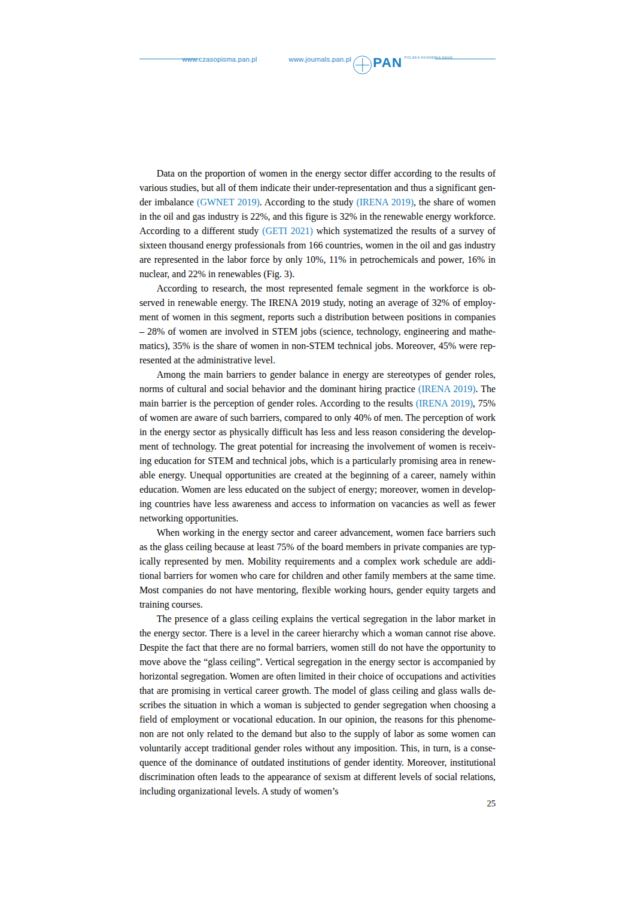www.czasopisma.pan.pl www.journals.pan.pl PAN POLSKA AKADEMIA NAUK
Data on the proportion of women in the energy sector differ according to the results of various studies, but all of them indicate their under-representation and thus a significant gender imbalance (GWNET 2019). According to the study (IRENA 2019), the share of women in the oil and gas industry is 22%, and this figure is 32% in the renewable energy workforce. According to a different study (GETI 2021) which systematized the results of a survey of sixteen thousand energy professionals from 166 countries, women in the oil and gas industry are represented in the labor force by only 10%, 11% in petrochemicals and power, 16% in nuclear, and 22% in renewables (Fig. 3).
According to research, the most represented female segment in the workforce is observed in renewable energy. The IRENA 2019 study, noting an average of 32% of employment of women in this segment, reports such a distribution between positions in companies – 28% of women are involved in STEM jobs (science, technology, engineering and mathematics), 35% is the share of women in non-STEM technical jobs. Moreover, 45% were represented at the administrative level.
Among the main barriers to gender balance in energy are stereotypes of gender roles, norms of cultural and social behavior and the dominant hiring practice (IRENA 2019). The main barrier is the perception of gender roles. According to the results (IRENA 2019), 75% of women are aware of such barriers, compared to only 40% of men. The perception of work in the energy sector as physically difficult has less and less reason considering the development of technology. The great potential for increasing the involvement of women is receiving education for STEM and technical jobs, which is a particularly promising area in renewable energy. Unequal opportunities are created at the beginning of a career, namely within education. Women are less educated on the subject of energy; moreover, women in developing countries have less awareness and access to information on vacancies as well as fewer networking opportunities.
When working in the energy sector and career advancement, women face barriers such as the glass ceiling because at least 75% of the board members in private companies are typically represented by men. Mobility requirements and a complex work schedule are additional barriers for women who care for children and other family members at the same time. Most companies do not have mentoring, flexible working hours, gender equity targets and training courses.
The presence of a glass ceiling explains the vertical segregation in the labor market in the energy sector. There is a level in the career hierarchy which a woman cannot rise above. Despite the fact that there are no formal barriers, women still do not have the opportunity to move above the “glass ceiling”. Vertical segregation in the energy sector is accompanied by horizontal segregation. Women are often limited in their choice of occupations and activities that are promising in vertical career growth. The model of glass ceiling and glass walls describes the situation in which a woman is subjected to gender segregation when choosing a field of employment or vocational education. In our opinion, the reasons for this phenomenon are not only related to the demand but also to the supply of labor as some women can voluntarily accept traditional gender roles without any imposition. This, in turn, is a consequence of the dominance of outdated institutions of gender identity. Moreover, institutional discrimination often leads to the appearance of sexism at different levels of social relations, including organizational levels. A study of women’s
25